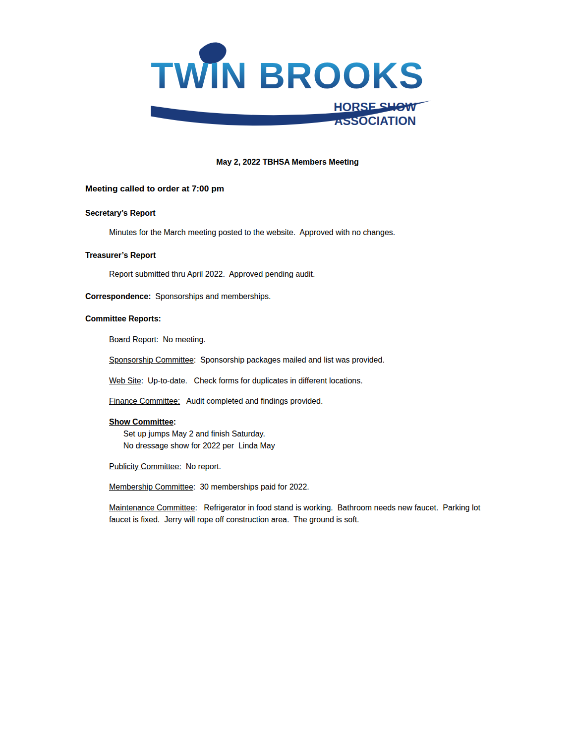May 2, 2022 TBHSA Members Meeting
Meeting called to order at 7:00 pm
Secretary’s Report
Minutes for the March meeting posted to the website. Approved with no changes.
Treasurer’s Report
Report submitted thru April 2022. Approved pending audit.
Correspondence: Sponsorships and memberships.
Committee Reports:
Board Report: No meeting.
Sponsorship Committee: Sponsorship packages mailed and list was provided.
Web Site: Up-to-date. Check forms for duplicates in different locations.
Finance Committee: Audit completed and findings provided.
Show Committee:
Set up jumps May 2 and finish Saturday.
No dressage show for 2022 per Linda May
Publicity Committee: No report.
Membership Committee: 30 memberships paid for 2022.
Maintenance Committee: Refrigerator in food stand is working. Bathroom needs new faucet. Parking lot faucet is fixed. Jerry will rope off construction area. The ground is soft.